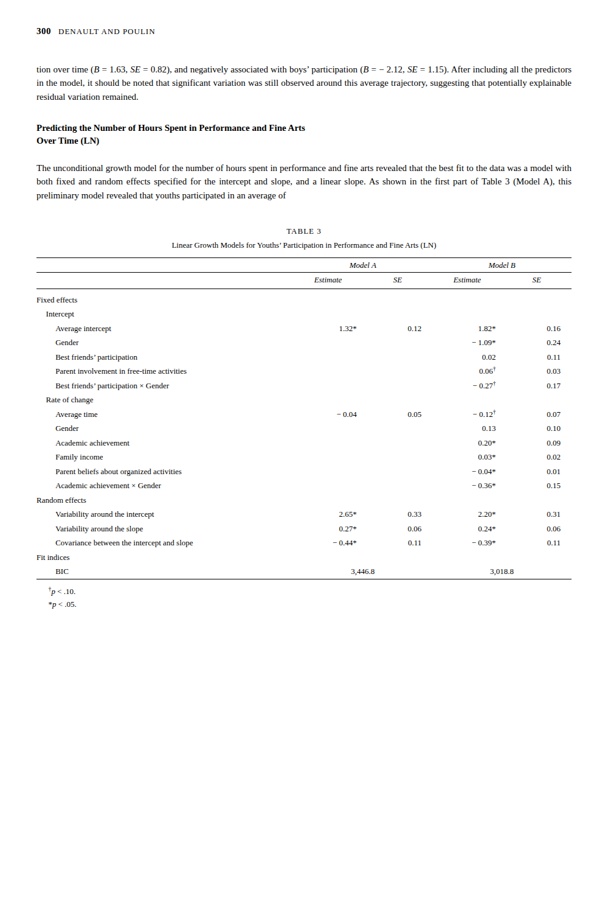300 DENAULT AND POULIN
tion over time (B = 1.63, SE = 0.82), and negatively associated with boys’ participation (B = − 2.12, SE = 1.15). After including all the predictors in the model, it should be noted that significant variation was still observed around this average trajectory, suggesting that potentially explainable residual variation remained.
Predicting the Number of Hours Spent in Performance and Fine Arts
Over Time (LN)
The unconditional growth model for the number of hours spent in performance and fine arts revealed that the best fit to the data was a model with both fixed and random effects specified for the intercept and slope, and a linear slope. As shown in the first part of Table 3 (Model A), this preliminary model revealed that youths participated in an average of
TABLE 3 Linear Growth Models for Youths’ Participation in Performance and Fine Arts (LN)
| | Model A | Model B |
| --- | --- | --- |
| | Estimate | SE | Estimate | SE |
| Fixed effects | | | | |
| Intercept | | | | |
| Average intercept | 1.32* | 0.12 | 1.82* | 0.16 |
| Gender | | | − 1.09* | 0.24 |
| Best friends’ participation | | | 0.02 | 0.11 |
| Parent involvement in free-time activities | | | 0.06 † | 0.03 |
| Best friends’ participation × Gender | | | − 0.27 † | 0.17 |
| Rate of change | | | | |
| Average time | − 0.04 | 0.05 | − 0.12 † | 0.07 |
| Gender | | | 0.13 | 0.10 |
| Academic achievement | | | 0.20* | 0.09 |
| Family income | | | 0.03* | 0.02 |
| Parent beliefs about organized activities | | | − 0.04* | 0.01 |
| Academic achievement × Gender | | | − 0.36* | 0.15 |
| Random effects | | | | |
| Variability around the intercept | 2.65* | 0.33 | 2.20* | 0.31 |
| Variability around the slope | 0.27* | 0.06 | 0.24* | 0.06 |
| Covariance between the intercept and slope | − 0.44* | 0.11 | − 0.39* | 0.11 |
| Fit indices | | | | |
| BIC | 3,446.8 | 3,018.8 |
†p < .10.
*p < .05.